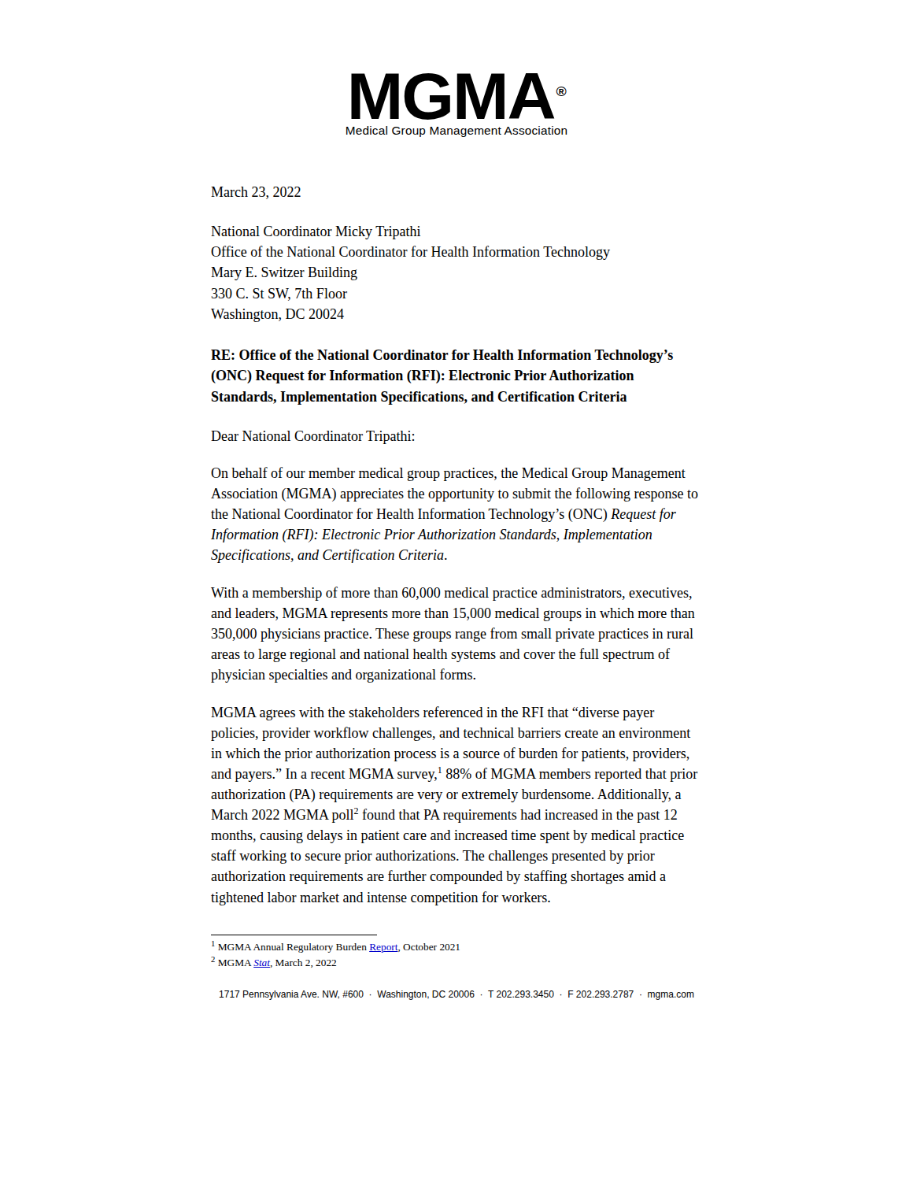MGMA®
Medical Group Management Association
March 23, 2022
National Coordinator Micky Tripathi
Office of the National Coordinator for Health Information Technology
Mary E. Switzer Building
330 C. St SW, 7th Floor
Washington, DC 20024
RE: Office of the National Coordinator for Health Information Technology’s (ONC) Request for Information (RFI): Electronic Prior Authorization Standards, Implementation Specifications, and Certification Criteria
Dear National Coordinator Tripathi:
On behalf of our member medical group practices, the Medical Group Management Association (MGMA) appreciates the opportunity to submit the following response to the National Coordinator for Health Information Technology’s (ONC) Request for Information (RFI): Electronic Prior Authorization Standards, Implementation Specifications, and Certification Criteria.
With a membership of more than 60,000 medical practice administrators, executives, and leaders, MGMA represents more than 15,000 medical groups in which more than 350,000 physicians practice. These groups range from small private practices in rural areas to large regional and national health systems and cover the full spectrum of physician specialties and organizational forms.
MGMA agrees with the stakeholders referenced in the RFI that “diverse payer policies, provider workflow challenges, and technical barriers create an environment in which the prior authorization process is a source of burden for patients, providers, and payers.” In a recent MGMA survey,1 88% of MGMA members reported that prior authorization (PA) requirements are very or extremely burdensome. Additionally, a March 2022 MGMA poll2 found that PA requirements had increased in the past 12 months, causing delays in patient care and increased time spent by medical practice staff working to secure prior authorizations. The challenges presented by prior authorization requirements are further compounded by staffing shortages amid a tightened labor market and intense competition for workers.
1 MGMA Annual Regulatory Burden Report, October 2021
2 MGMA Stat, March 2, 2022
1717 Pennsylvania Ave. NW, #600 · Washington, DC 20006 · T 202.293.3450 · F 202.293.2787 · mgma.com